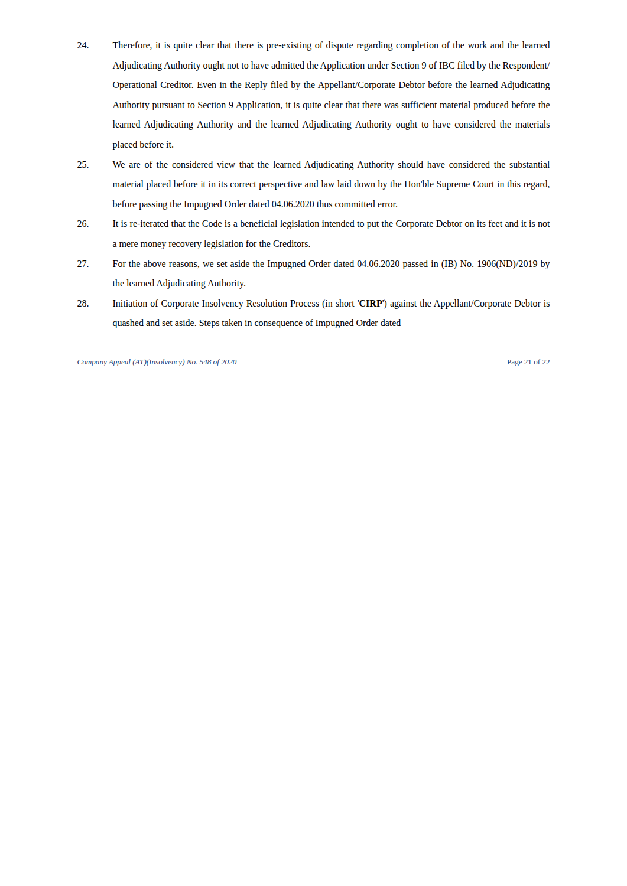24.
Therefore, it is quite clear that there is pre-existing of dispute regarding completion of the work and the learned Adjudicating Authority ought not to have admitted the Application under Section 9 of IBC filed by the Respondent/ Operational Creditor. Even in the Reply filed by the Appellant/Corporate Debtor before the learned Adjudicating Authority pursuant to Section 9 Application, it is quite clear that there was sufficient material produced before the learned Adjudicating Authority and the learned Adjudicating Authority ought to have considered the materials placed before it.
25.
We are of the considered view that the learned Adjudicating Authority should have considered the substantial material placed before it in its correct perspective and law laid down by the Hon'ble Supreme Court in this regard, before passing the Impugned Order dated 04.06.2020 thus committed error.
26.
It is re-iterated that the Code is a beneficial legislation intended to put the Corporate Debtor on its feet and it is not a mere money recovery legislation for the Creditors.
27.
For the above reasons, we set aside the Impugned Order dated 04.06.2020 passed in (IB) No. 1906(ND)/2019 by the learned Adjudicating Authority.
28.
Initiation of Corporate Insolvency Resolution Process (in short 'CIRP') against the Appellant/Corporate Debtor is quashed and set aside. Steps taken in consequence of Impugned Order dated
Company Appeal (AT)(Insolvency) No. 548 of 2020 Page 21 of 22